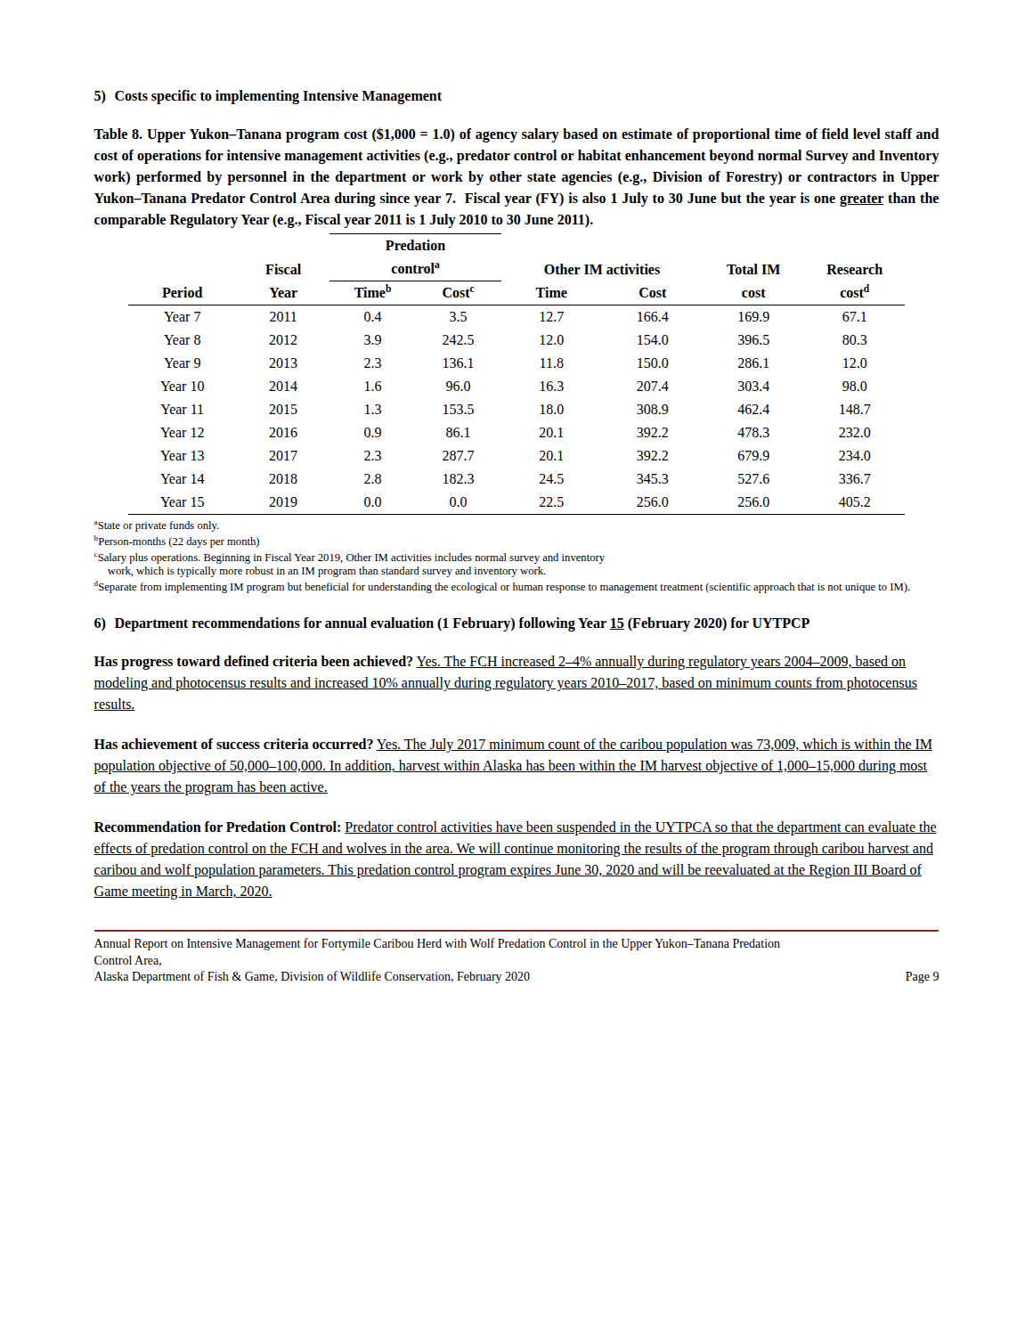5)
Costs specific to implementing Intensive Management
Table 8. Upper Yukon–Tanana program cost ($1,000 = 1.0) of agency salary based on estimate of proportional time of field level staff and cost of operations for intensive management activities (e.g., predator control or habitat enhancement beyond normal Survey and Inventory work) performed by personnel in the department or work by other state agencies (e.g., Division of Forestry) or contractors in Upper Yukon–Tanana Predator Control Area during since year 7. Fiscal year (FY) is also 1 July to 30 June but the year is one greater than the comparable Regulatory Year (e.g., Fiscal year 2011 is 1 July 2010 to 30 June 2011).
| | | Predation | | | |
| --- | --- | --- | --- | --- | --- |
| | Fiscal | control a | Other IM activities | Total IM | Research |
| Period | Year | Time b | Cost c | Time | Cost | cost | cost d |
| Year 7 | 2011 | 0.4 | 3.5 | 12.7 | 166.4 | 169.9 | 67.1 |
| Year 8 | 2012 | 3.9 | 242.5 | 12.0 | 154.0 | 396.5 | 80.3 |
| Year 9 | 2013 | 2.3 | 136.1 | 11.8 | 150.0 | 286.1 | 12.0 |
| Year 10 | 2014 | 1.6 | 96.0 | 16.3 | 207.4 | 303.4 | 98.0 |
| Year 11 | 2015 | 1.3 | 153.5 | 18.0 | 308.9 | 462.4 | 148.7 |
| Year 12 | 2016 | 0.9 | 86.1 | 20.1 | 392.2 | 478.3 | 232.0 |
| Year 13 | 2017 | 2.3 | 287.7 | 20.1 | 392.2 | 679.9 | 234.0 |
| Year 14 | 2018 | 2.8 | 182.3 | 24.5 | 345.3 | 527.6 | 336.7 |
| Year 15 | 2019 | 0.0 | 0.0 | 22.5 | 256.0 | 256.0 | 405.2 |
aState or private funds only.
bPerson-months (22 days per month)
cSalary plus operations. Beginning in Fiscal Year 2019, Other IM activities includes normal survey and inventory work, which is typically more robust in an IM program than standard survey and inventory work.
dSeparate from implementing IM program but beneficial for understanding the ecological or human response to management treatment (scientific approach that is not unique to IM).
6)
Department recommendations for annual evaluation (1 February) following Year 15 (February 2020) for UYTPCP
Has progress toward defined criteria been achieved? Yes. The FCH increased 2–4% annually during regulatory years 2004–2009, based on modeling and photocensus results and increased 10% annually during regulatory years 2010–2017, based on minimum counts from photocensus results.
Has achievement of success criteria occurred? Yes. The July 2017 minimum count of the caribou population was 73,009, which is within the IM population objective of 50,000–100,000. In addition, harvest within Alaska has been within the IM harvest objective of 1,000–15,000 during most of the years the program has been active.
Recommendation for Predation Control: Predator control activities have been suspended in the UYTPCA so that the department can evaluate the effects of predation control on the FCH and wolves in the area. We will continue monitoring the results of the program through caribou harvest and caribou and wolf population parameters. This predation control program expires June 30, 2020 and will be reevaluated at the Region III Board of Game meeting in March, 2020.
Annual Report on Intensive Management for Fortymile Caribou Herd with Wolf Predation Control in the Upper Yukon–Tanana Predation Control Area,
Alaska Department of Fish & Game, Division of Wildlife Conservation, February 2020
Page 9